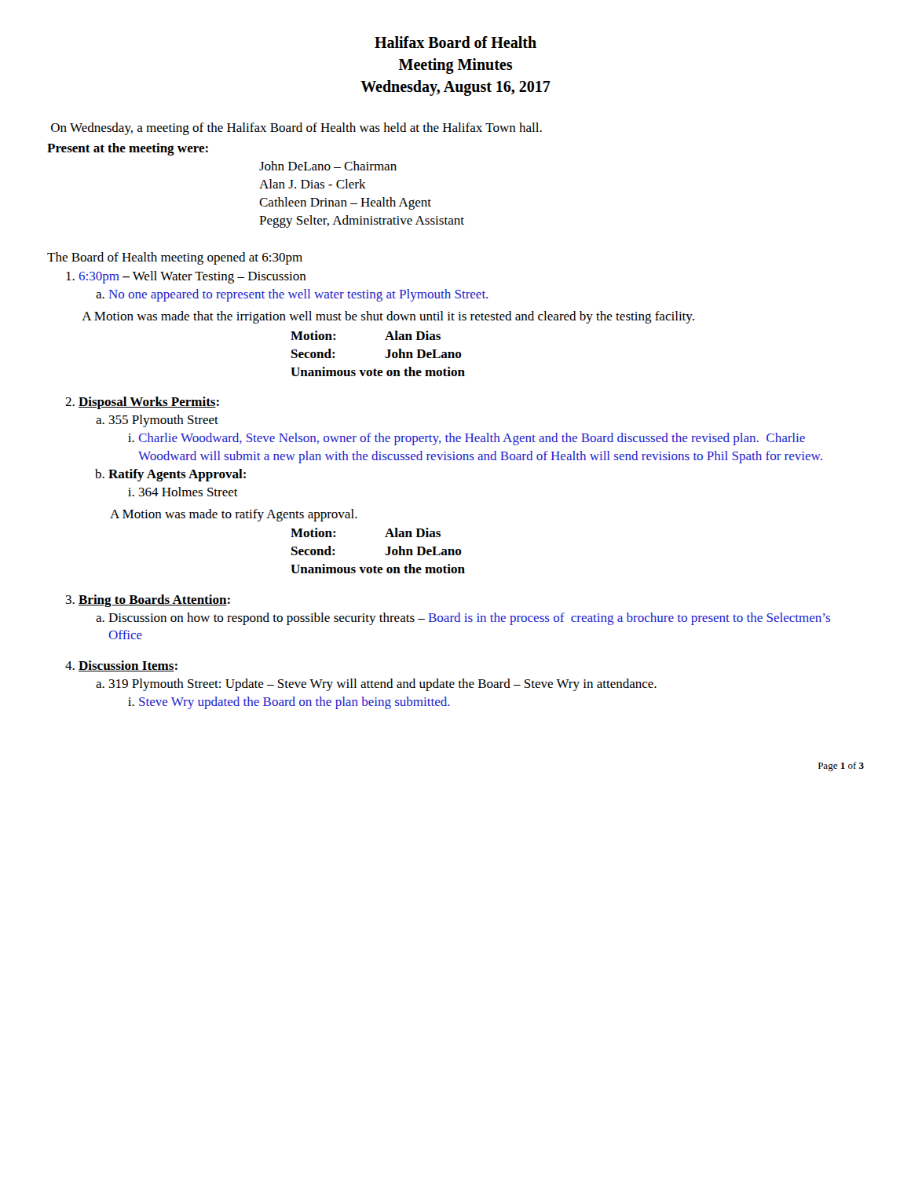Halifax Board of Health
Meeting Minutes
Wednesday, August 16, 2017
On Wednesday, a meeting of the Halifax Board of Health was held at the Halifax Town hall.
Present at the meeting were:
John DeLano – Chairman
Alan J. Dias - Clerk
Cathleen Drinan – Health Agent
Peggy Selter, Administrative Assistant
The Board of Health meeting opened at 6:30pm
6:30pm – Well Water Testing – Discussion
No one appeared to represent the well water testing at Plymouth Street.
A Motion was made that the irrigation well must be shut down until it is retested and cleared by the testing facility.
Motion: Alan Dias
Second: John DeLano
Unanimous vote on the motion
Disposal Works Permits:
355 Plymouth Street
Charlie Woodward, Steve Nelson, owner of the property, the Health Agent and the Board discussed the revised plan. Charlie Woodward will submit a new plan with the discussed revisions and Board of Health will send revisions to Phil Spath for review.
Ratify Agents Approval:
364 Holmes Street
A Motion was made to ratify Agents approval.
Motion: Alan Dias
Second: John DeLano
Unanimous vote on the motion
Bring to Boards Attention:
Discussion on how to respond to possible security threats – Board is in the process of creating a brochure to present to the Selectmen’s Office
Discussion Items:
319 Plymouth Street: Update – Steve Wry will attend and update the Board – Steve Wry in attendance.
Steve Wry updated the Board on the plan being submitted.
Page 1 of 3